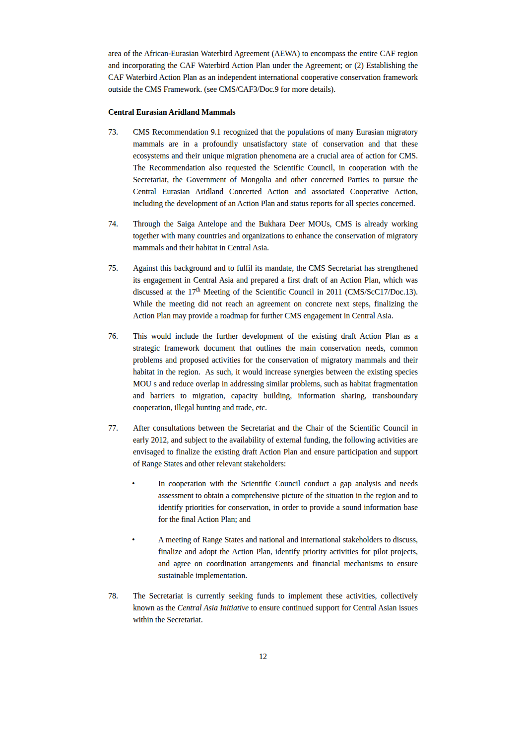area of the African-Eurasian Waterbird Agreement (AEWA) to encompass the entire CAF region and incorporating the CAF Waterbird Action Plan under the Agreement; or (2) Establishing the CAF Waterbird Action Plan as an independent international cooperative conservation framework outside the CMS Framework. (see CMS/CAF3/Doc.9 for more details).
Central Eurasian Aridland Mammals
73.
CMS Recommendation 9.1 recognized that the populations of many Eurasian migratory mammals are in a profoundly unsatisfactory state of conservation and that these ecosystems and their unique migration phenomena are a crucial area of action for CMS. The Recommendation also requested the Scientific Council, in cooperation with the Secretariat, the Government of Mongolia and other concerned Parties to pursue the Central Eurasian Aridland Concerted Action and associated Cooperative Action, including the development of an Action Plan and status reports for all species concerned.
74.
Through the Saiga Antelope and the Bukhara Deer MOUs, CMS is already working together with many countries and organizations to enhance the conservation of migratory mammals and their habitat in Central Asia.
75.
Against this background and to fulfil its mandate, the CMS Secretariat has strengthened its engagement in Central Asia and prepared a first draft of an Action Plan, which was discussed at the 17th Meeting of the Scientific Council in 2011 (CMS/ScC17/Doc.13). While the meeting did not reach an agreement on concrete next steps, finalizing the Action Plan may provide a roadmap for further CMS engagement in Central Asia.
76.
This would include the further development of the existing draft Action Plan as a strategic framework document that outlines the main conservation needs, common problems and proposed activities for the conservation of migratory mammals and their habitat in the region. As such, it would increase synergies between the existing species MOU s and reduce overlap in addressing similar problems, such as habitat fragmentation and barriers to migration, capacity building, information sharing, transboundary cooperation, illegal hunting and trade, etc.
77.
After consultations between the Secretariat and the Chair of the Scientific Council in early 2012, and subject to the availability of external funding, the following activities are envisaged to finalize the existing draft Action Plan and ensure participation and support of Range States and other relevant stakeholders:
• In cooperation with the Scientific Council conduct a gap analysis and needs assessment to obtain a comprehensive picture of the situation in the region and to identify priorities for conservation, in order to provide a sound information base for the final Action Plan; and
• A meeting of Range States and national and international stakeholders to discuss, finalize and adopt the Action Plan, identify priority activities for pilot projects, and agree on coordination arrangements and financial mechanisms to ensure sustainable implementation.
78.
The Secretariat is currently seeking funds to implement these activities, collectively known as the Central Asia Initiative to ensure continued support for Central Asian issues within the Secretariat.
12